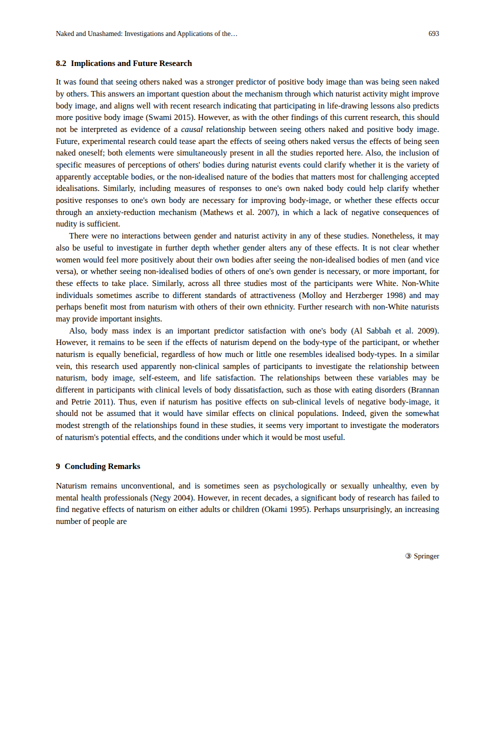Naked and Unashamed: Investigations and Applications of the… 693
8.2 Implications and Future Research
It was found that seeing others naked was a stronger predictor of positive body image than was being seen naked by others. This answers an important question about the mechanism through which naturist activity might improve body image, and aligns well with recent research indicating that participating in life-drawing lessons also predicts more positive body image (Swami 2015). However, as with the other findings of this current research, this should not be interpreted as evidence of a causal relationship between seeing others naked and positive body image. Future, experimental research could tease apart the effects of seeing others naked versus the effects of being seen naked oneself; both elements were simultaneously present in all the studies reported here. Also, the inclusion of specific measures of perceptions of others' bodies during naturist events could clarify whether it is the variety of apparently acceptable bodies, or the non-idealised nature of the bodies that matters most for challenging accepted idealisations. Similarly, including measures of responses to one's own naked body could help clarify whether positive responses to one's own body are necessary for improving body-image, or whether these effects occur through an anxiety-reduction mechanism (Mathews et al. 2007), in which a lack of negative consequences of nudity is sufficient.
There were no interactions between gender and naturist activity in any of these studies. Nonetheless, it may also be useful to investigate in further depth whether gender alters any of these effects. It is not clear whether women would feel more positively about their own bodies after seeing the non-idealised bodies of men (and vice versa), or whether seeing non-idealised bodies of others of one's own gender is necessary, or more important, for these effects to take place. Similarly, across all three studies most of the participants were White. Non-White individuals sometimes ascribe to different standards of attractiveness (Molloy and Herzberger 1998) and may perhaps benefit most from naturism with others of their own ethnicity. Further research with non-White naturists may provide important insights.
Also, body mass index is an important predictor satisfaction with one's body (Al Sabbah et al. 2009). However, it remains to be seen if the effects of naturism depend on the body-type of the participant, or whether naturism is equally beneficial, regardless of how much or little one resembles idealised body-types. In a similar vein, this research used apparently non-clinical samples of participants to investigate the relationship between naturism, body image, self-esteem, and life satisfaction. The relationships between these variables may be different in participants with clinical levels of body dissatisfaction, such as those with eating disorders (Brannan and Petrie 2011). Thus, even if naturism has positive effects on sub-clinical levels of negative body-image, it should not be assumed that it would have similar effects on clinical populations. Indeed, given the somewhat modest strength of the relationships found in these studies, it seems very important to investigate the moderators of naturism's potential effects, and the conditions under which it would be most useful.
9 Concluding Remarks
Naturism remains unconventional, and is sometimes seen as psychologically or sexually unhealthy, even by mental health professionals (Negy 2004). However, in recent decades, a significant body of research has failed to find negative effects of naturism on either adults or children (Okami 1995). Perhaps unsurprisingly, an increasing number of people are
③ Springer